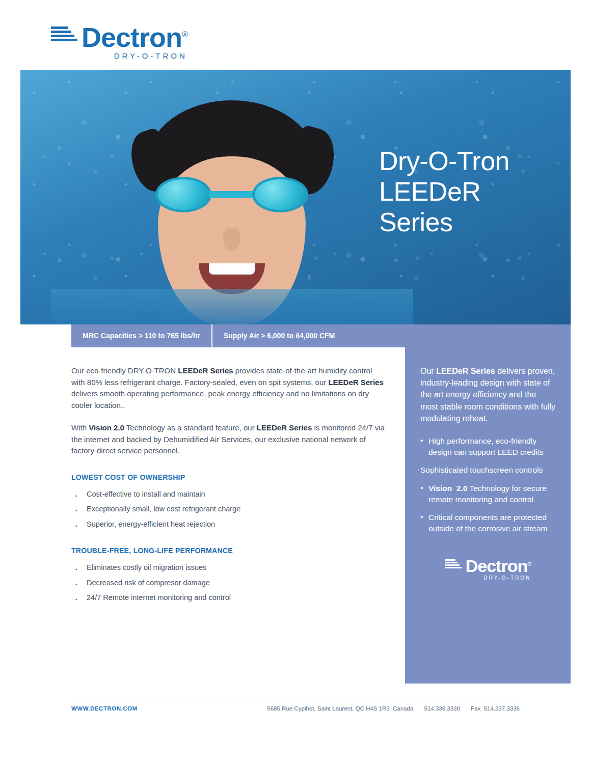Dectron®
DRY-O-TRON
Dry-O-Tron
LEEDeR
Series
MRC Capacities > 110 to 765 lbs/hr
Supply Air > 6,000 to 64,000 CFM
Our eco-friendly DRY-O-TRON LEEDeR Series provides state-of-the-art humidity control with 80% less refrigerant charge. Factory-sealed, even on spit systems, our LEEDeR Series delivers smooth operating performance, peak energy efficiency and no limitations on dry cooler location..
With Vision 2.0 Technology as a standard feature, our LEEDeR Series is monitored 24/7 via the internet and backed by Dehumidified Air Services, our exclusive national network of factory-direct service personnel.
LOWEST COST OF OWNERSHIP
Cost-effective to install and maintain
Exceptionally small, low cost refrigerant charge
Superior, energy-efficient heat rejection
TROUBLE-FREE, LONG-LIFE PERFORMANCE
Eliminates costly oil migration issues
Decreased risk of compresor damage
24/7 Remote internet monitoring and control
Our LEEDeR Series delivers proven, industry-leading design with state of the art energy efficiency and the most stable room conditions with fully modulating reheat.
High performance, eco-friendly design can support LEED credits
Sophisticated touchscreen controls
Vision 2.0 Technology for secure remote monitoring and control
Critical components are protected outside of the corrosive air stream
Dectron®
DRY-O-TRON
WWW.DECTRON.COM
5685 Rue Cypihot, Saint Laurent, QC H4S 1R3 Canada 514.336.3330 Fax 514.337.3336